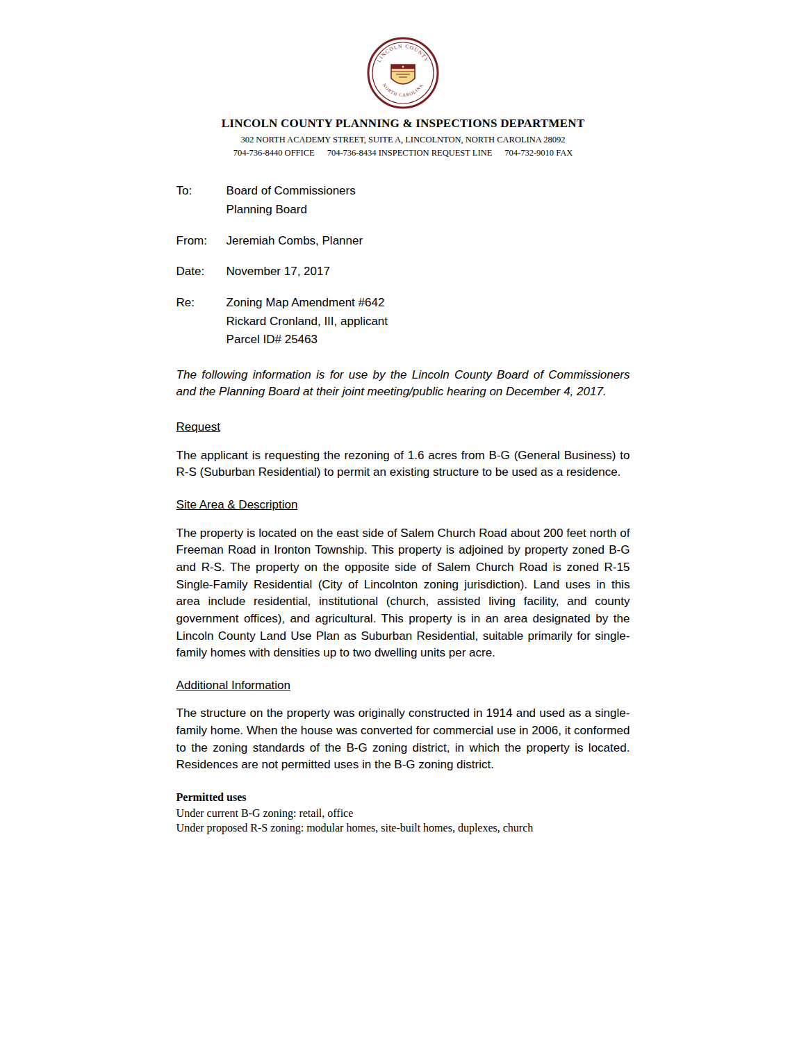LINCOLN COUNTY NORTH CAROLINA
LINCOLN COUNTY PLANNING & INSPECTIONS DEPARTMENT
302 NORTH ACADEMY STREET, SUITE A, LINCOLNTON, NORTH CAROLINA 28092
704-736-8440 OFFICE 704-736-8434 INSPECTION REQUEST LINE 704-732-9010 FAX
To:
Board of Commissioners
Planning Board
From:
Jeremiah Combs, Planner
Date:
November 17, 2017
Re:
Zoning Map Amendment #642
Rickard Cronland, III, applicant
Parcel ID# 25463
The following information is for use by the Lincoln County Board of Commissioners and the Planning Board at their joint meeting/public hearing on December 4, 2017.
Request
The applicant is requesting the rezoning of 1.6 acres from B-G (General Business) to R-S (Suburban Residential) to permit an existing structure to be used as a residence.
Site Area & Description
The property is located on the east side of Salem Church Road about 200 feet north of Freeman Road in Ironton Township. This property is adjoined by property zoned B-G and R-S. The property on the opposite side of Salem Church Road is zoned R-15 Single-Family Residential (City of Lincolnton zoning jurisdiction). Land uses in this area include residential, institutional (church, assisted living facility, and county government offices), and agricultural. This property is in an area designated by the Lincoln County Land Use Plan as Suburban Residential, suitable primarily for single-family homes with densities up to two dwelling units per acre.
Additional Information
The structure on the property was originally constructed in 1914 and used as a single-family home. When the house was converted for commercial use in 2006, it conformed to the zoning standards of the B-G zoning district, in which the property is located. Residences are not permitted uses in the B-G zoning district.
Permitted uses
Under current B-G zoning: retail, office
Under proposed R-S zoning: modular homes, site-built homes, duplexes, church